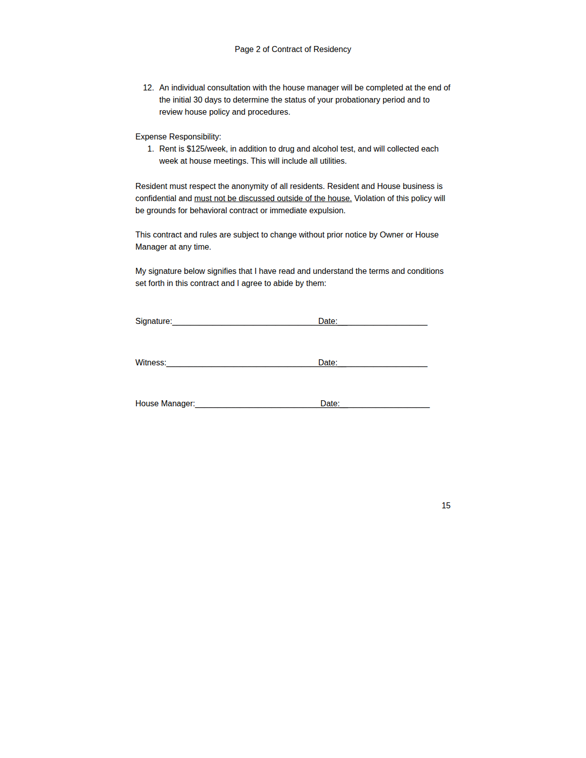Page 2 of Contract of Residency
An individual consultation with the house manager will be completed at the end of the initial 30 days to determine the status of your probationary period and to review house policy and procedures.
Expense Responsibility:
Rent is $125/week, in addition to drug and alcohol test, and will collected each week at house meetings. This will include all utilities.
Resident must respect the anonymity of all residents. Resident and House business is confidential and must not be discussed outside of the house. Violation of this policy will be grounds for behavioral contract or immediate expulsion.
This contract and rules are subject to change without prior notice by Owner or House Manager at any time.
My signature below signifies that I have read and understand the terms and conditions set forth in this contract and I agree to abide by them:
Signature:_______________________________________
Date:____________________
Witness:________________________________________
Date:____________________
House Manager:__________________________________
Date:____________________
15